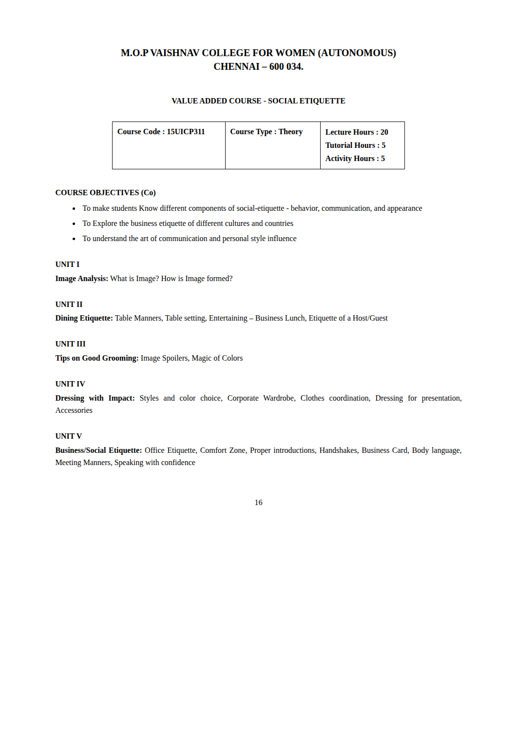M.O.P VAISHNAV COLLEGE FOR WOMEN (AUTONOMOUS)
CHENNAI – 600 034.
VALUE ADDED COURSE - SOCIAL ETIQUETTE
| Course Code : 15UICP311 | Course Type : Theory | Lecture Hours : 20 Tutorial Hours : 5 Activity Hours : 5 |
COURSE OBJECTIVES (Co)
To make students Know different components of social-etiquette - behavior, communication, and appearance
To Explore the business etiquette of different cultures and countries
To understand the art of communication and personal style influence
UNIT I
Image Analysis: What is Image? How is Image formed?
UNIT II
Dining Etiquette: Table Manners, Table setting, Entertaining – Business Lunch, Etiquette of a Host/Guest
UNIT III
Tips on Good Grooming: Image Spoilers, Magic of Colors
UNIT IV
Dressing with Impact: Styles and color choice, Corporate Wardrobe, Clothes coordination, Dressing for presentation, Accessories
UNIT V
Business/Social Etiquette: Office Etiquette, Comfort Zone, Proper introductions, Handshakes, Business Card, Body language, Meeting Manners, Speaking with confidence
16